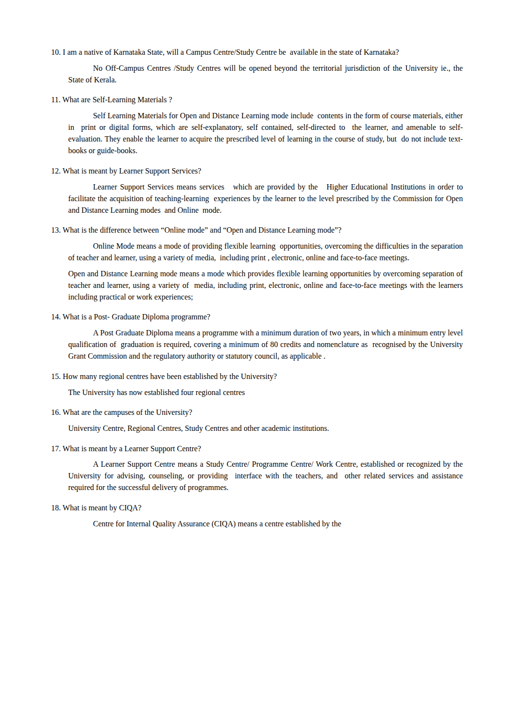10. I am a native of Karnataka State, will a Campus Centre/Study Centre be available in the state of Karnataka?
No Off-Campus Centres /Study Centres will be opened beyond the territorial jurisdiction of the University ie., the State of Kerala.
11. What are Self-Learning Materials ?
Self Learning Materials for Open and Distance Learning mode include contents in the form of course materials, either in print or digital forms, which are self-explanatory, self contained, self-directed to the learner, and amenable to self-evaluation. They enable the learner to acquire the prescribed level of learning in the course of study, but do not include text-books or guide-books.
12. What is meant by Learner Support Services?
Learner Support Services means services which are provided by the Higher Educational Institutions in order to facilitate the acquisition of teaching-learning experiences by the learner to the level prescribed by the Commission for Open and Distance Learning modes and Online mode.
13. What is the difference between “Online mode” and “Open and Distance Learning mode”?
Online Mode means a mode of providing flexible learning opportunities, overcoming the difficulties in the separation of teacher and learner, using a variety of media, including print , electronic, online and face-to-face meetings.
Open and Distance Learning mode means a mode which provides flexible learning opportunities by overcoming separation of teacher and learner, using a variety of media, including print, electronic, online and face-to-face meetings with the learners including practical or work experiences;
14. What is a Post- Graduate Diploma programme?
A Post Graduate Diploma means a programme with a minimum duration of two years, in which a minimum entry level qualification of graduation is required, covering a minimum of 80 credits and nomenclature as recognised by the University Grant Commission and the regulatory authority or statutory council, as applicable .
15. How many regional centres have been established by the University?
The University has now established four regional centres
16. What are the campuses of the University?
University Centre, Regional Centres, Study Centres and other academic institutions.
17. What is meant by a Learner Support Centre?
A Learner Support Centre means a Study Centre/ Programme Centre/ Work Centre, established or recognized by the University for advising, counseling, or providing interface with the teachers, and other related services and assistance required for the successful delivery of programmes.
18. What is meant by CIQA?
Centre for Internal Quality Assurance (CIQA) means a centre established by the